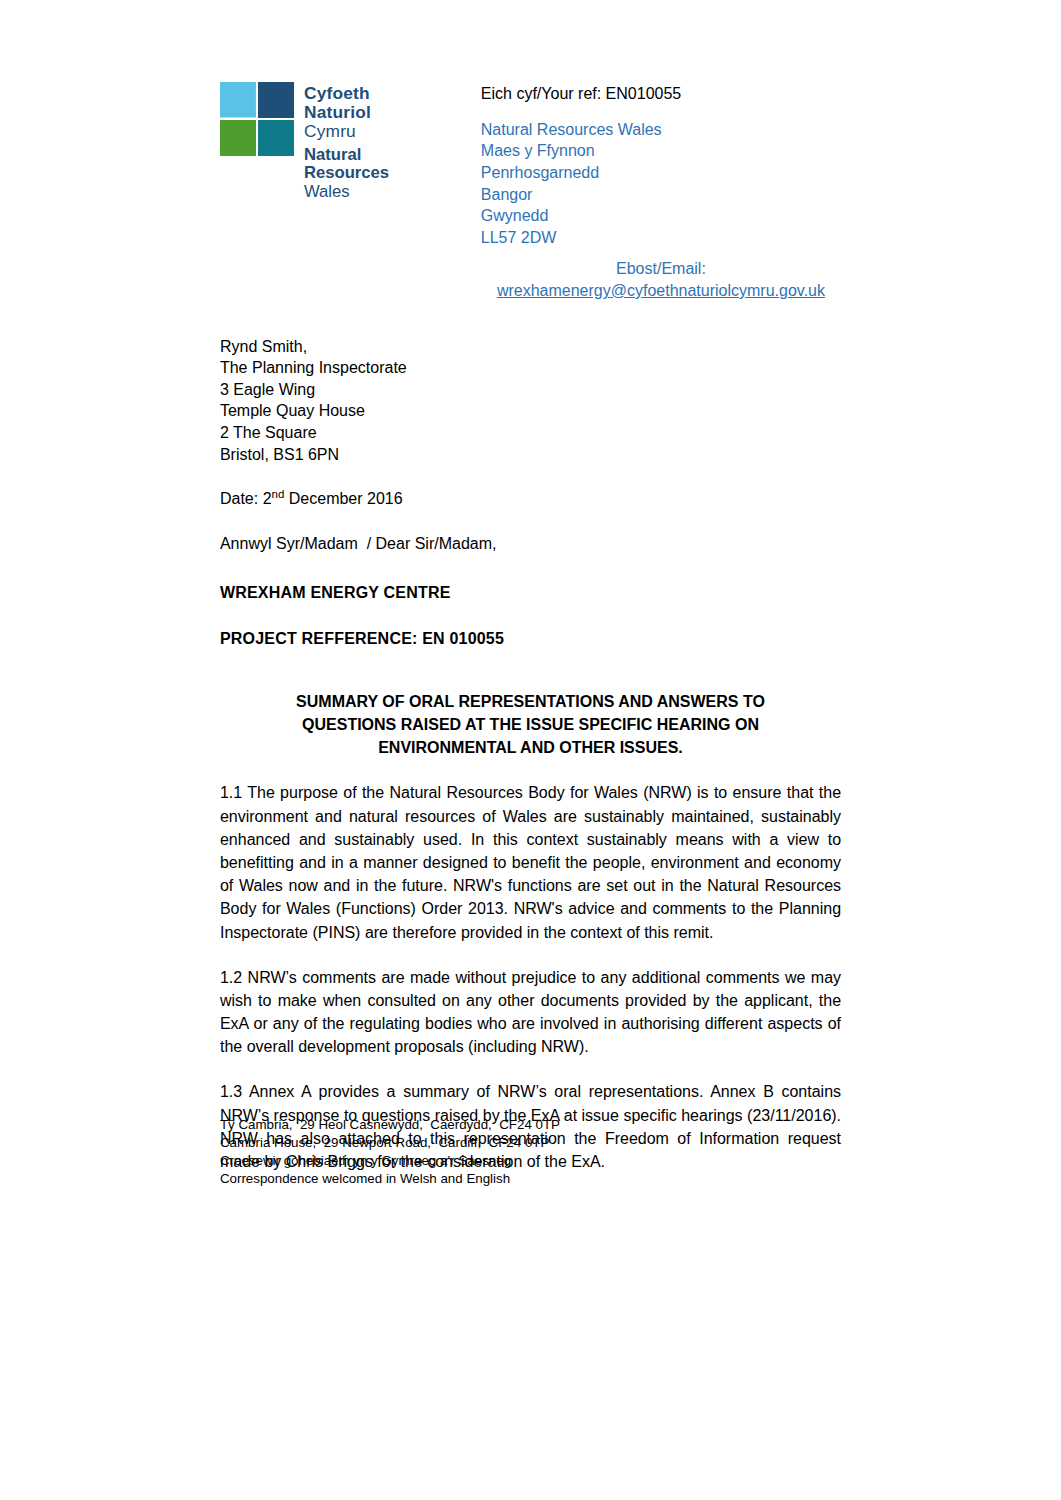Cyfoeth
Naturiol
Cymru
Natural
Resources
Wales
Eich cyf/Your ref: EN010055
Natural Resources Wales
Maes y Ffynnon
Penrhosgarnedd
Bangor
Gwynedd
LL57 2DW
Ebost/Email:
wrexhamenergy@cyfoethnaturiolcymru.gov.uk
Rynd Smith,
The Planning Inspectorate
3 Eagle Wing
Temple Quay House
2 The Square
Bristol, BS1 6PN
Date: 2nd December 2016
Annwyl Syr/Madam / Dear Sir/Madam,
WREXHAM ENERGY CENTRE
PROJECT REFFERENCE: EN 010055
SUMMARY OF ORAL REPRESENTATIONS AND ANSWERS TO QUESTIONS RAISED AT THE ISSUE SPECIFIC HEARING ON ENVIRONMENTAL AND OTHER ISSUES.
1.1 The purpose of the Natural Resources Body for Wales (NRW) is to ensure that the environment and natural resources of Wales are sustainably maintained, sustainably enhanced and sustainably used. In this context sustainably means with a view to benefitting and in a manner designed to benefit the people, environment and economy of Wales now and in the future. NRW's functions are set out in the Natural Resources Body for Wales (Functions) Order 2013. NRW's advice and comments to the Planning Inspectorate (PINS) are therefore provided in the context of this remit.
1.2 NRW’s comments are made without prejudice to any additional comments we may wish to make when consulted on any other documents provided by the applicant, the ExA or any of the regulating bodies who are involved in authorising different aspects of the overall development proposals (including NRW).
1.3 Annex A provides a summary of NRW’s oral representations. Annex B contains NRW’s response to questions raised by the ExA at issue specific hearings (23/11/2016). NRW has also attached to this representation the Freedom of Information request made by Chris Briggs for the consideration of the ExA.
Tŷ Cambria, 29 Heol Casnewydd, Caerdydd, CF24 0TP
Cambria House, 29 Newport Road, Cardiff, CF24 0TP
Croesewir gohebiaeth yn y Gymraeg a’r Saesneg
Correspondence welcomed in Welsh and English